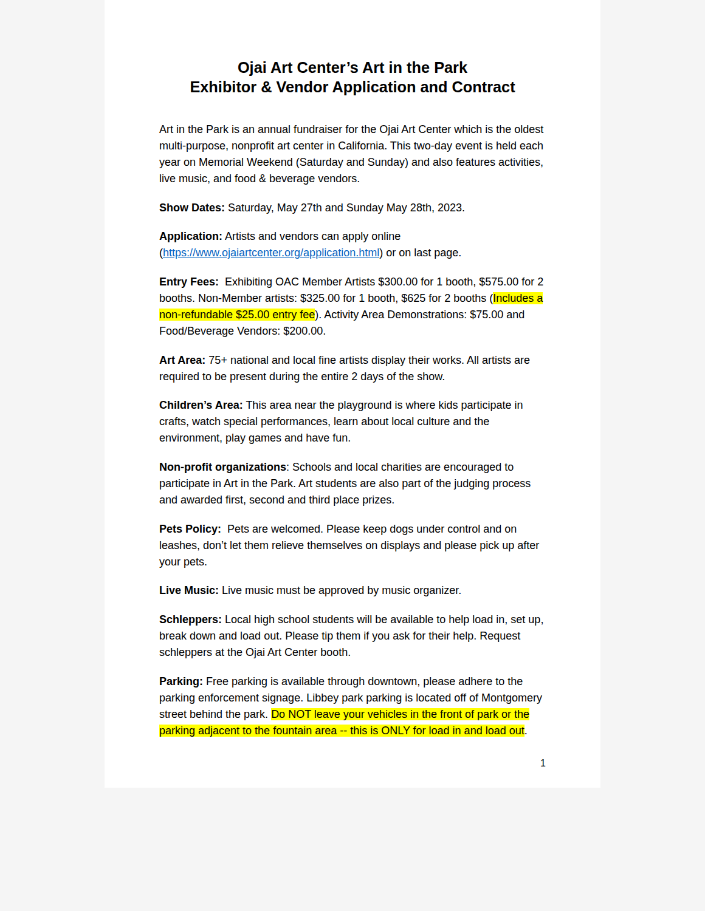Ojai Art Center’s Art in the Park
Exhibitor & Vendor Application and Contract
Art in the Park is an annual fundraiser for the Ojai Art Center which is the oldest multi-purpose, nonprofit art center in California. This two-day event is held each year on Memorial Weekend (Saturday and Sunday) and also features activities, live music, and food & beverage vendors.
Show Dates: Saturday, May 27th and Sunday May 28th, 2023.
Application: Artists and vendors can apply online (https://www.ojaiartcenter.org/application.html) or on last page.
Entry Fees: Exhibiting OAC Member Artists $300.00 for 1 booth, $575.00 for 2 booths. Non-Member artists: $325.00 for 1 booth, $625 for 2 booths (Includes a non-refundable $25.00 entry fee). Activity Area Demonstrations: $75.00 and Food/Beverage Vendors: $200.00.
Art Area: 75+ national and local fine artists display their works. All artists are required to be present during the entire 2 days of the show.
Children’s Area: This area near the playground is where kids participate in crafts, watch special performances, learn about local culture and the environment, play games and have fun.
Non-profit organizations: Schools and local charities are encouraged to participate in Art in the Park. Art students are also part of the judging process and awarded first, second and third place prizes.
Pets Policy: Pets are welcomed. Please keep dogs under control and on leashes, don’t let them relieve themselves on displays and please pick up after your pets.
Live Music: Live music must be approved by music organizer.
Schleppers: Local high school students will be available to help load in, set up, break down and load out. Please tip them if you ask for their help. Request schleppers at the Ojai Art Center booth.
Parking: Free parking is available through downtown, please adhere to the parking enforcement signage. Libbey park parking is located off of Montgomery street behind the park. Do NOT leave your vehicles in the front of park or the parking adjacent to the fountain area -- this is ONLY for load in and load out.
1